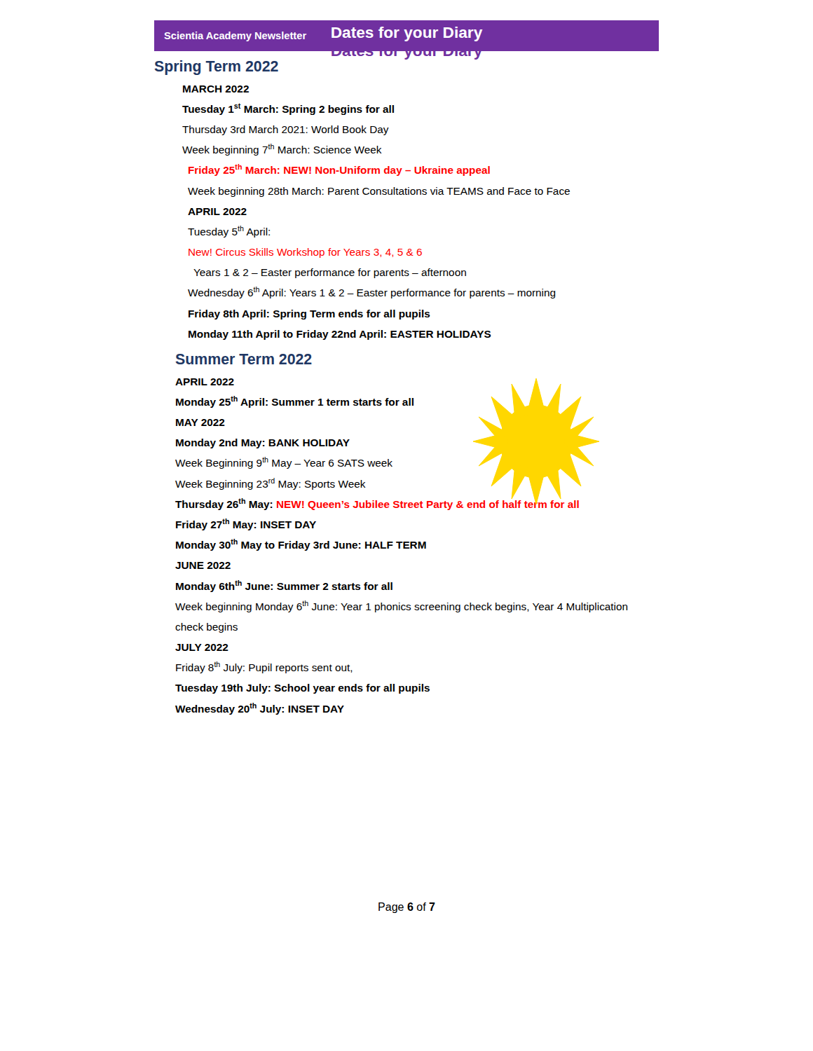Scientia Academy Newsletter
Dates for your Diary
Dates for your Diary
Spring Term 2022
MARCH 2022
Tuesday 1st March: Spring 2 begins for all
Thursday 3rd March 2021: World Book Day
Week beginning 7th March: Science Week
Friday 25th March: NEW! Non-Uniform day – Ukraine appeal
Week beginning 28th March: Parent Consultations via TEAMS and Face to Face
APRIL 2022
Tuesday 5th April:
New! Circus Skills Workshop for Years 3, 4, 5 & 6
Years 1 & 2 – Easter performance for parents – afternoon
Wednesday 6th April: Years 1 & 2 – Easter performance for parents – morning
Friday 8th April: Spring Term ends for all pupils
Monday 11th April to Friday 22nd April: EASTER HOLIDAYS
Summer Term 2022
APRIL 2022
Monday 25th April: Summer 1 term starts for all
MAY 2022
Monday 2nd May: BANK HOLIDAY
Week Beginning 9th May – Year 6 SATS week
Week Beginning 23rd May: Sports Week
Thursday 26th May: NEW! Queen’s Jubilee Street Party & end of half term for all
Friday 27th May: INSET DAY
Monday 30th May to Friday 3rd June: HALF TERM
JUNE 2022
Monday 6thth June: Summer 2 starts for all
Week beginning Monday 6th June: Year 1 phonics screening check begins, Year 4 Multiplication check begins
JULY 2022
Friday 8th July: Pupil reports sent out,
Tuesday 19th July: School year ends for all pupils
Wednesday 20th July: INSET DAY
Page 6 of 7